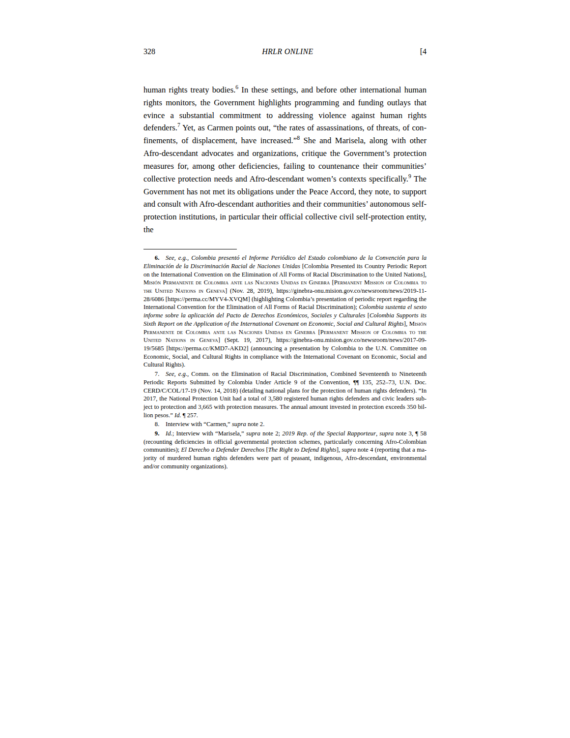328 HRLR ONLINE [4
human rights treaty bodies.6 In these settings, and before other international human rights monitors, the Government highlights programming and funding outlays that evince a substantial commitment to addressing violence against human rights defenders.7 Yet, as Carmen points out, “the rates of assassinations, of threats, of confinements, of displacement, have increased.”8 She and Marisela, along with other Afro-descendant advocates and organizations, critique the Government’s protection measures for, among other deficiencies, failing to countenance their communities’ collective protection needs and Afro-descendant women’s contexts specifically.9 The Government has not met its obligations under the Peace Accord, they note, to support and consult with Afro-descendant authorities and their communities’ autonomous self-protection institutions, in particular their official collective civil self-protection entity, the
6. See, e.g., Colombia presentó el Informe Periódico del Estado colombiano de la Convención para la Eliminación de la Discriminación Racial de Naciones Unidas [Colombia Presented its Country Periodic Report on the International Convention on the Elimination of All Forms of Racial Discrimination to the United Nations], Misión Permanente de Colombia ante las Naciones Unidas en Ginebra [Permanent Mission of Colombia to the United Nations in Geneva] (Nov. 28, 2019), https://ginebra-onu.mision.gov.co/newsroom/news/2019-11-28/6086 [https://perma.cc/MYV4-XVQM] (highlighting Colombia’s presentation of periodic report regarding the International Convention for the Elimination of All Forms of Racial Discrimination); Colombia sustenta el sexto informe sobre la aplicación del Pacto de Derechos Económicos, Sociales y Culturales [Colombia Supports its Sixth Report on the Application of the International Covenant on Economic, Social and Cultural Rights], Misión Permanente de Colombia ante las Naciones Unidas en Ginebra [Permanent Mission of Colombia to the United Nations in Geneva] (Sept. 19, 2017), https://ginebra-onu.mision.gov.co/newsroom/news/2017-09-19/5685 [https://perma.cc/KMD7-AKD2] (announcing a presentation by Colombia to the U.N. Committee on Economic, Social, and Cultural Rights in compliance with the International Covenant on Economic, Social and Cultural Rights).
7. See, e.g., Comm. on the Elimination of Racial Discrimination, Combined Seventeenth to Nineteenth Periodic Reports Submitted by Colombia Under Article 9 of the Convention, ¶¶ 135, 252–73, U.N. Doc. CERD/C/COL/17-19 (Nov. 14, 2018) (detailing national plans for the protection of human rights defenders). “In 2017, the National Protection Unit had a total of 3,580 registered human rights defenders and civic leaders subject to protection and 3,665 with protection measures. The annual amount invested in protection exceeds 350 billion pesos.” Id. ¶ 257.
8. Interview with “Carmen,” supra note 2.
9. Id.; Interview with “Marisela,” supra note 2; 2019 Rep. of the Special Rapporteur, supra note 3, ¶ 58 (recounting deficiencies in official governmental protection schemes, particularly concerning Afro-Colombian communities); El Derecho a Defender Derechos [The Right to Defend Rights], supra note 4 (reporting that a majority of murdered human rights defenders were part of peasant, indigenous, Afro-descendant, environmental and/or community organizations).